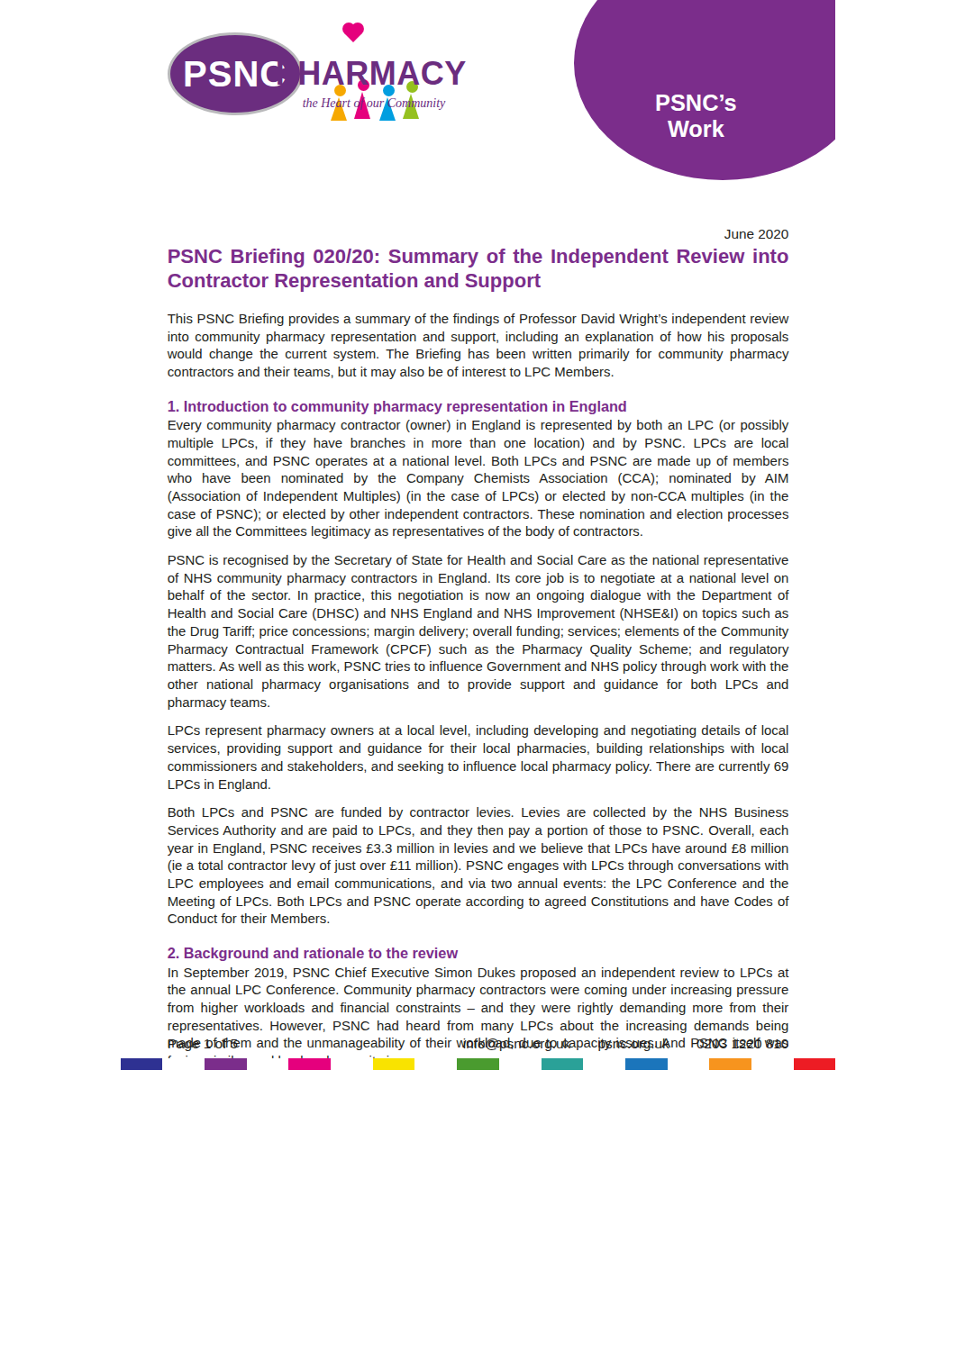PSNC’s
Work
PSNC
PHARMACY
the Heart of our Community
June 2020
PSNC Briefing 020/20: Summary of the Independent Review into Contractor Representation and Support
This PSNC Briefing provides a summary of the findings of Professor David Wright’s independent review into community pharmacy representation and support, including an explanation of how his proposals would change the current system. The Briefing has been written primarily for community pharmacy contractors and their teams, but it may also be of interest to LPC Members.
1. Introduction to community pharmacy representation in England
Every community pharmacy contractor (owner) in England is represented by both an LPC (or possibly multiple LPCs, if they have branches in more than one location) and by PSNC. LPCs are local committees, and PSNC operates at a national level. Both LPCs and PSNC are made up of members who have been nominated by the Company Chemists Association (CCA); nominated by AIM (Association of Independent Multiples) (in the case of LPCs) or elected by non-CCA multiples (in the case of PSNC); or elected by other independent contractors. These nomination and election processes give all the Committees legitimacy as representatives of the body of contractors.
PSNC is recognised by the Secretary of State for Health and Social Care as the national representative of NHS community pharmacy contractors in England. Its core job is to negotiate at a national level on behalf of the sector. In practice, this negotiation is now an ongoing dialogue with the Department of Health and Social Care (DHSC) and NHS England and NHS Improvement (NHSE&I) on topics such as the Drug Tariff; price concessions; margin delivery; overall funding; services; elements of the Community Pharmacy Contractual Framework (CPCF) such as the Pharmacy Quality Scheme; and regulatory matters. As well as this work, PSNC tries to influence Government and NHS policy through work with the other national pharmacy organisations and to provide support and guidance for both LPCs and pharmacy teams.
LPCs represent pharmacy owners at a local level, including developing and negotiating details of local services, providing support and guidance for their local pharmacies, building relationships with local commissioners and stakeholders, and seeking to influence local pharmacy policy. There are currently 69 LPCs in England.
Both LPCs and PSNC are funded by contractor levies. Levies are collected by the NHS Business Services Authority and are paid to LPCs, and they then pay a portion of those to PSNC. Overall, each year in England, PSNC receives £3.3 million in levies and we believe that LPCs have around £8 million (ie a total contractor levy of just over £11 million). PSNC engages with LPCs through conversations with LPC employees and email communications, and via two annual events: the LPC Conference and the Meeting of LPCs. Both LPCs and PSNC operate according to agreed Constitutions and have Codes of Conduct for their Members.
2. Background and rationale to the review
In September 2019, PSNC Chief Executive Simon Dukes proposed an independent review to LPCs at the annual LPC Conference. Community pharmacy contractors were coming under increasing pressure from higher workloads and financial constraints – and they were rightly demanding more from their representatives. However, PSNC had heard from many LPCs about the increasing demands being made of them and the unmanageability of their workload, due to capacity issues. And PSNC itself was facing similar workload and capacity issues.
Page 1 of 5
info@psnc.org.uk psnc.org.uk 0203 1220 810